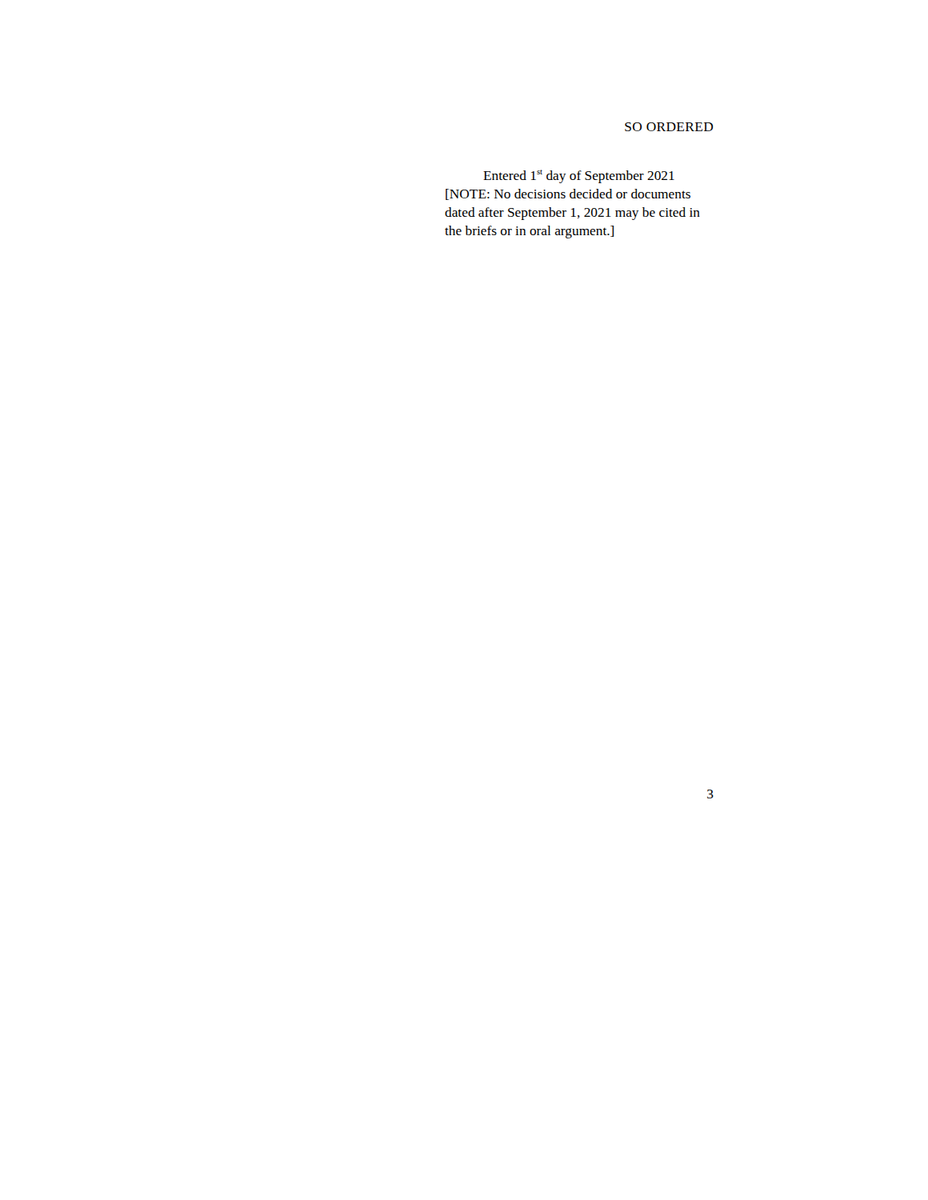SO ORDERED
Entered 1st day of September 2021
[NOTE: No decisions decided or documents dated after September 1, 2021 may be cited in the briefs or in oral argument.]
3